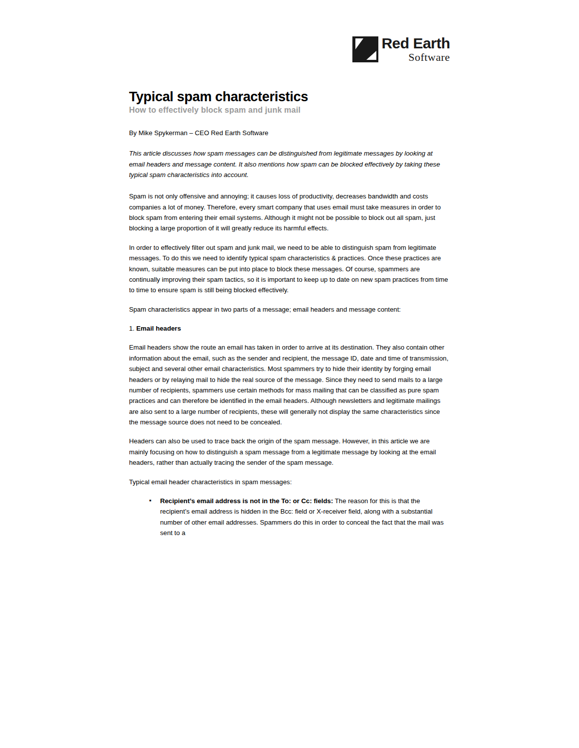Red Earth
Software
Typical spam characteristics
How to effectively block spam and junk mail
By Mike Spykerman – CEO Red Earth Software
This article discusses how spam messages can be distinguished from legitimate messages by looking at email headers and message content. It also mentions how spam can be blocked effectively by taking these typical spam characteristics into account.
Spam is not only offensive and annoying; it causes loss of productivity, decreases bandwidth and costs companies a lot of money. Therefore, every smart company that uses email must take measures in order to block spam from entering their email systems. Although it might not be possible to block out all spam, just blocking a large proportion of it will greatly reduce its harmful effects.
In order to effectively filter out spam and junk mail, we need to be able to distinguish spam from legitimate messages. To do this we need to identify typical spam characteristics & practices. Once these practices are known, suitable measures can be put into place to block these messages. Of course, spammers are continually improving their spam tactics, so it is important to keep up to date on new spam practices from time to time to ensure spam is still being blocked effectively.
Spam characteristics appear in two parts of a message; email headers and message content:
1. Email headers
Email headers show the route an email has taken in order to arrive at its destination. They also contain other information about the email, such as the sender and recipient, the message ID, date and time of transmission, subject and several other email characteristics. Most spammers try to hide their identity by forging email headers or by relaying mail to hide the real source of the message. Since they need to send mails to a large number of recipients, spammers use certain methods for mass mailing that can be classified as pure spam practices and can therefore be identified in the email headers. Although newsletters and legitimate mailings are also sent to a large number of recipients, these will generally not display the same characteristics since the message source does not need to be concealed.
Headers can also be used to trace back the origin of the spam message. However, in this article we are mainly focusing on how to distinguish a spam message from a legitimate message by looking at the email headers, rather than actually tracing the sender of the spam message.
Typical email header characteristics in spam messages:
Recipient’s email address is not in the To: or Cc: fields: The reason for this is that the recipient’s email address is hidden in the Bcc: field or X-receiver field, along with a substantial number of other email addresses. Spammers do this in order to conceal the fact that the mail was sent to a